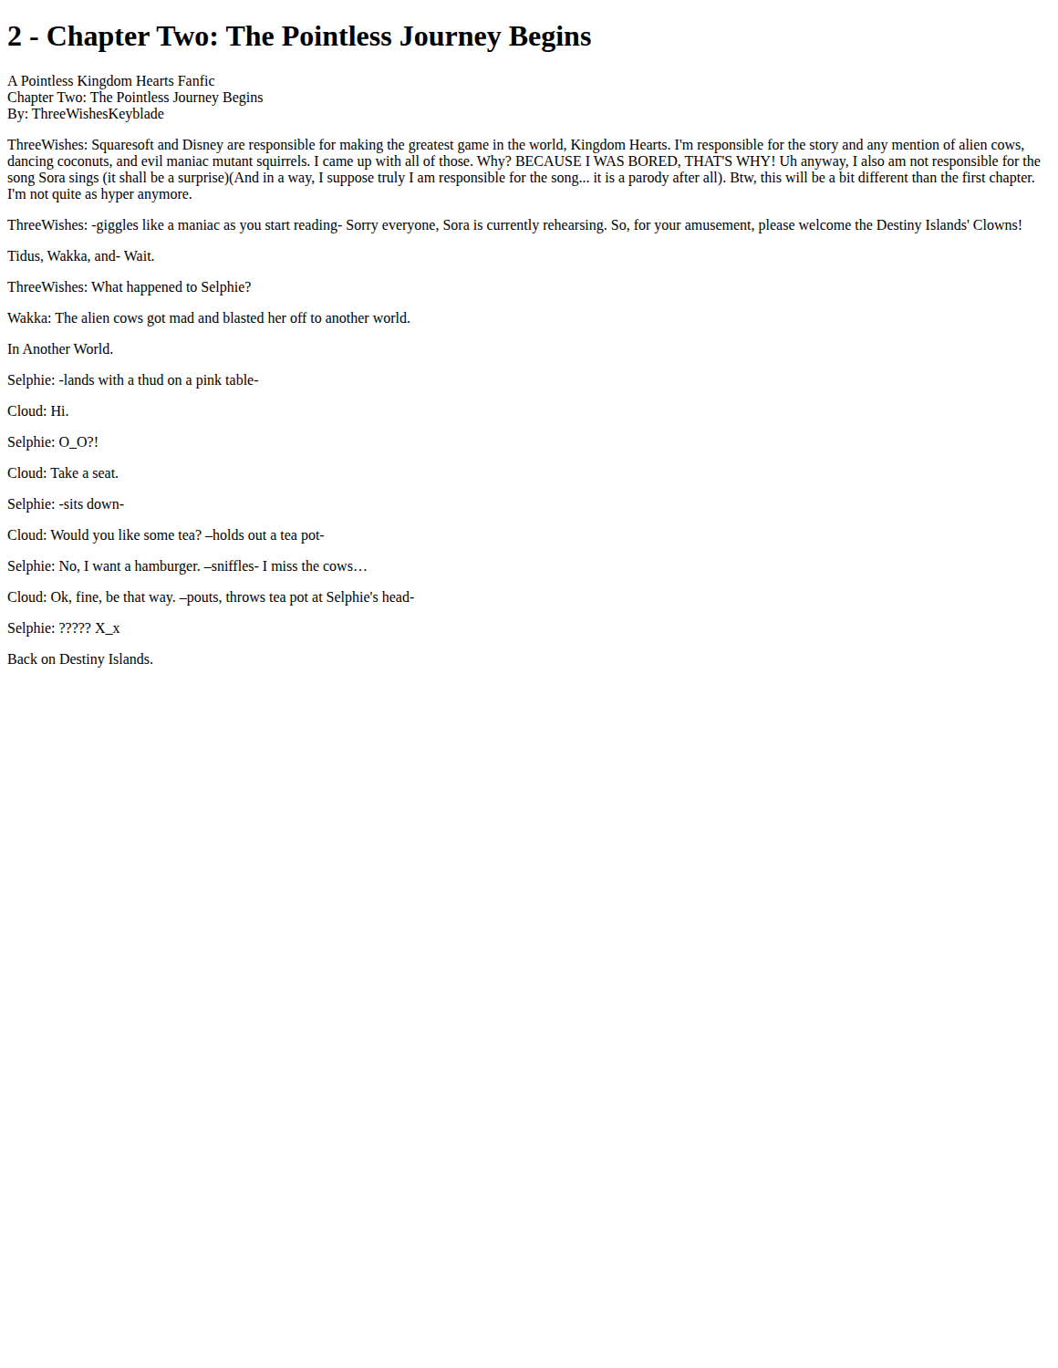2 - Chapter Two: The Pointless Journey Begins
A Pointless Kingdom Hearts Fanfic
Chapter Two: The Pointless Journey Begins
By: ThreeWishesKeyblade
ThreeWishes: Squaresoft and Disney are responsible for making the greatest game in the world, Kingdom Hearts. I'm responsible for the story and any mention of alien cows, dancing coconuts, and evil maniac mutant squirrels. I came up with all of those. Why? BECAUSE I WAS BORED, THAT'S WHY! Uh anyway, I also am not responsible for the song Sora sings (it shall be a surprise)(And in a way, I suppose truly I am responsible for the song... it is a parody after all). Btw, this will be a bit different than the first chapter. I'm not quite as hyper anymore.
ThreeWishes: -giggles like a maniac as you start reading- Sorry everyone, Sora is currently rehearsing. So, for your amusement, please welcome the Destiny Islands' Clowns!
Tidus, Wakka, and- Wait.
ThreeWishes: What happened to Selphie?
Wakka: The alien cows got mad and blasted her off to another world.
In Another World.
Selphie: -lands with a thud on a pink table-
Cloud: Hi.
Selphie: O_O?!
Cloud: Take a seat.
Selphie: -sits down-
Cloud: Would you like some tea? –holds out a tea pot-
Selphie: No, I want a hamburger. –sniffles- I miss the cows…
Cloud: Ok, fine, be that way. –pouts, throws tea pot at Selphie's head-
Selphie: ????? X_x
Back on Destiny Islands.